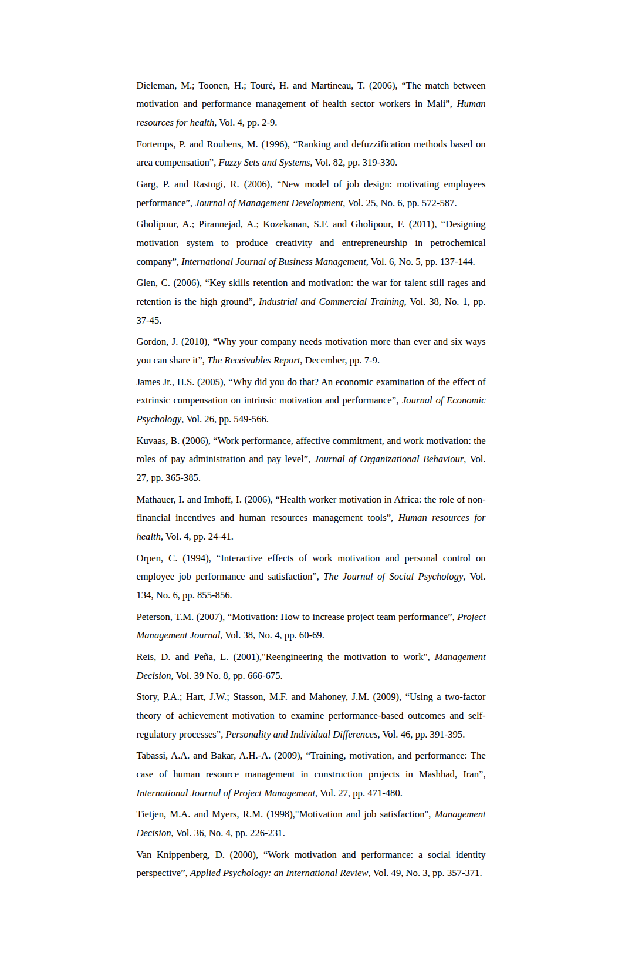Dieleman, M.; Toonen, H.; Touré, H. and Martineau, T. (2006), “The match between motivation and performance management of health sector workers in Mali”, Human resources for health, Vol. 4, pp. 2-9.
Fortemps, P. and Roubens, M. (1996), “Ranking and defuzzification methods based on area compensation”, Fuzzy Sets and Systems, Vol. 82, pp. 319-330.
Garg, P. and Rastogi, R. (2006), “New model of job design: motivating employees performance”, Journal of Management Development, Vol. 25, No. 6, pp. 572-587.
Gholipour, A.; Pirannejad, A.; Kozekanan, S.F. and Gholipour, F. (2011), “Designing motivation system to produce creativity and entrepreneurship in petrochemical company”, International Journal of Business Management, Vol. 6, No. 5, pp. 137-144.
Glen, C. (2006), “Key skills retention and motivation: the war for talent still rages and retention is the high ground”, Industrial and Commercial Training, Vol. 38, No. 1, pp. 37-45.
Gordon, J. (2010), “Why your company needs motivation more than ever and six ways you can share it”, The Receivables Report, December, pp. 7-9.
James Jr., H.S. (2005), “Why did you do that? An economic examination of the effect of extrinsic compensation on intrinsic motivation and performance”, Journal of Economic Psychology, Vol. 26, pp. 549-566.
Kuvaas, B. (2006), “Work performance, affective commitment, and work motivation: the roles of pay administration and pay level”, Journal of Organizational Behaviour, Vol. 27, pp. 365-385.
Mathauer, I. and Imhoff, I. (2006), “Health worker motivation in Africa: the role of non-financial incentives and human resources management tools”, Human resources for health, Vol. 4, pp. 24-41.
Orpen, C. (1994), “Interactive effects of work motivation and personal control on employee job performance and satisfaction”, The Journal of Social Psychology, Vol. 134, No. 6, pp. 855-856.
Peterson, T.M. (2007), “Motivation: How to increase project team performance”, Project Management Journal, Vol. 38, No. 4, pp. 60-69.
Reis, D. and Peña, L. (2001),"Reengineering the motivation to work", Management Decision, Vol. 39 No. 8, pp. 666-675.
Story, P.A.; Hart, J.W.; Stasson, M.F. and Mahoney, J.M. (2009), “Using a two-factor theory of achievement motivation to examine performance-based outcomes and self-regulatory processes”, Personality and Individual Differences, Vol. 46, pp. 391-395.
Tabassi, A.A. and Bakar, A.H.-A. (2009), “Training, motivation, and performance: The case of human resource management in construction projects in Mashhad, Iran”, International Journal of Project Management, Vol. 27, pp. 471-480.
Tietjen, M.A. and Myers, R.M. (1998),"Motivation and job satisfaction", Management Decision, Vol. 36, No. 4, pp. 226-231.
Van Knippenberg, D. (2000), “Work motivation and performance: a social identity perspective”, Applied Psychology: an International Review, Vol. 49, No. 3, pp. 357-371.